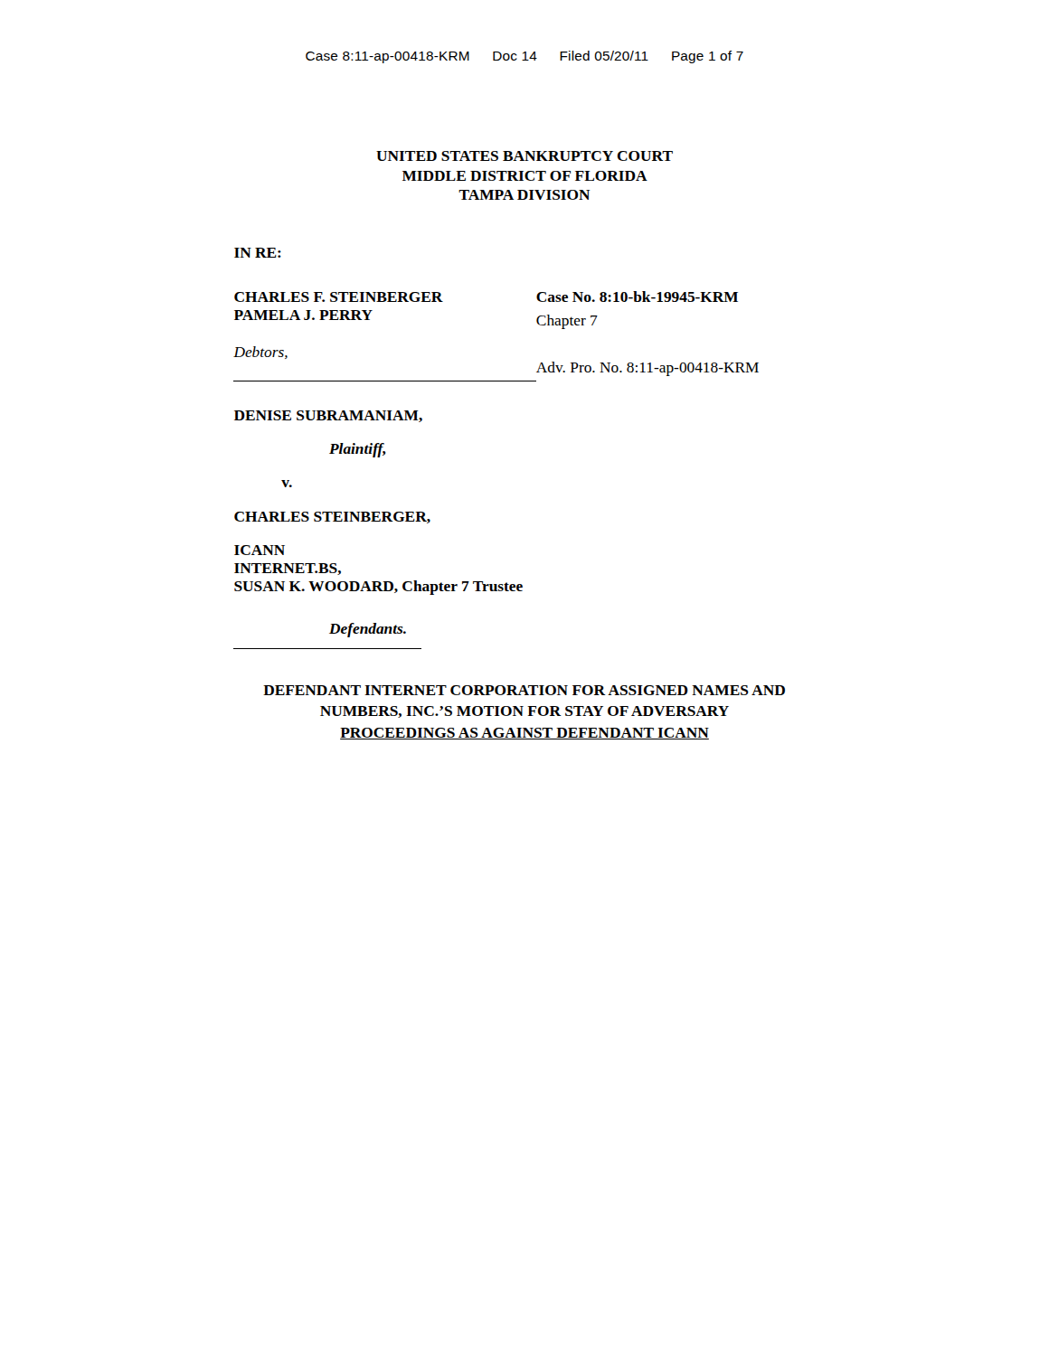Case 8:11-ap-00418-KRM Doc 14 Filed 05/20/11 Page 1 of 7
UNITED STATES BANKRUPTCY COURT
MIDDLE DISTRICT OF FLORIDA
TAMPA DIVISION
IN RE:
| CHARLES F. STEINBERGER PAMELA J. PERRY Debtors, | Case No. 8:10-bk-19945-KRM Chapter 7 Adv. Pro. No. 8:11-ap-00418-KRM |
| DENISE SUBRAMANIAM, Plaintiff, v. CHARLES STEINBERGER, ICANN INTERNET.BS, SUSAN K. WOODARD, Chapter 7 Trustee Defendants. | |
DEFENDANT INTERNET CORPORATION FOR ASSIGNED NAMES AND
NUMBERS, INC.’S MOTION FOR STAY OF ADVERSARY
PROCEEDINGS AS AGAINST DEFENDANT ICANN